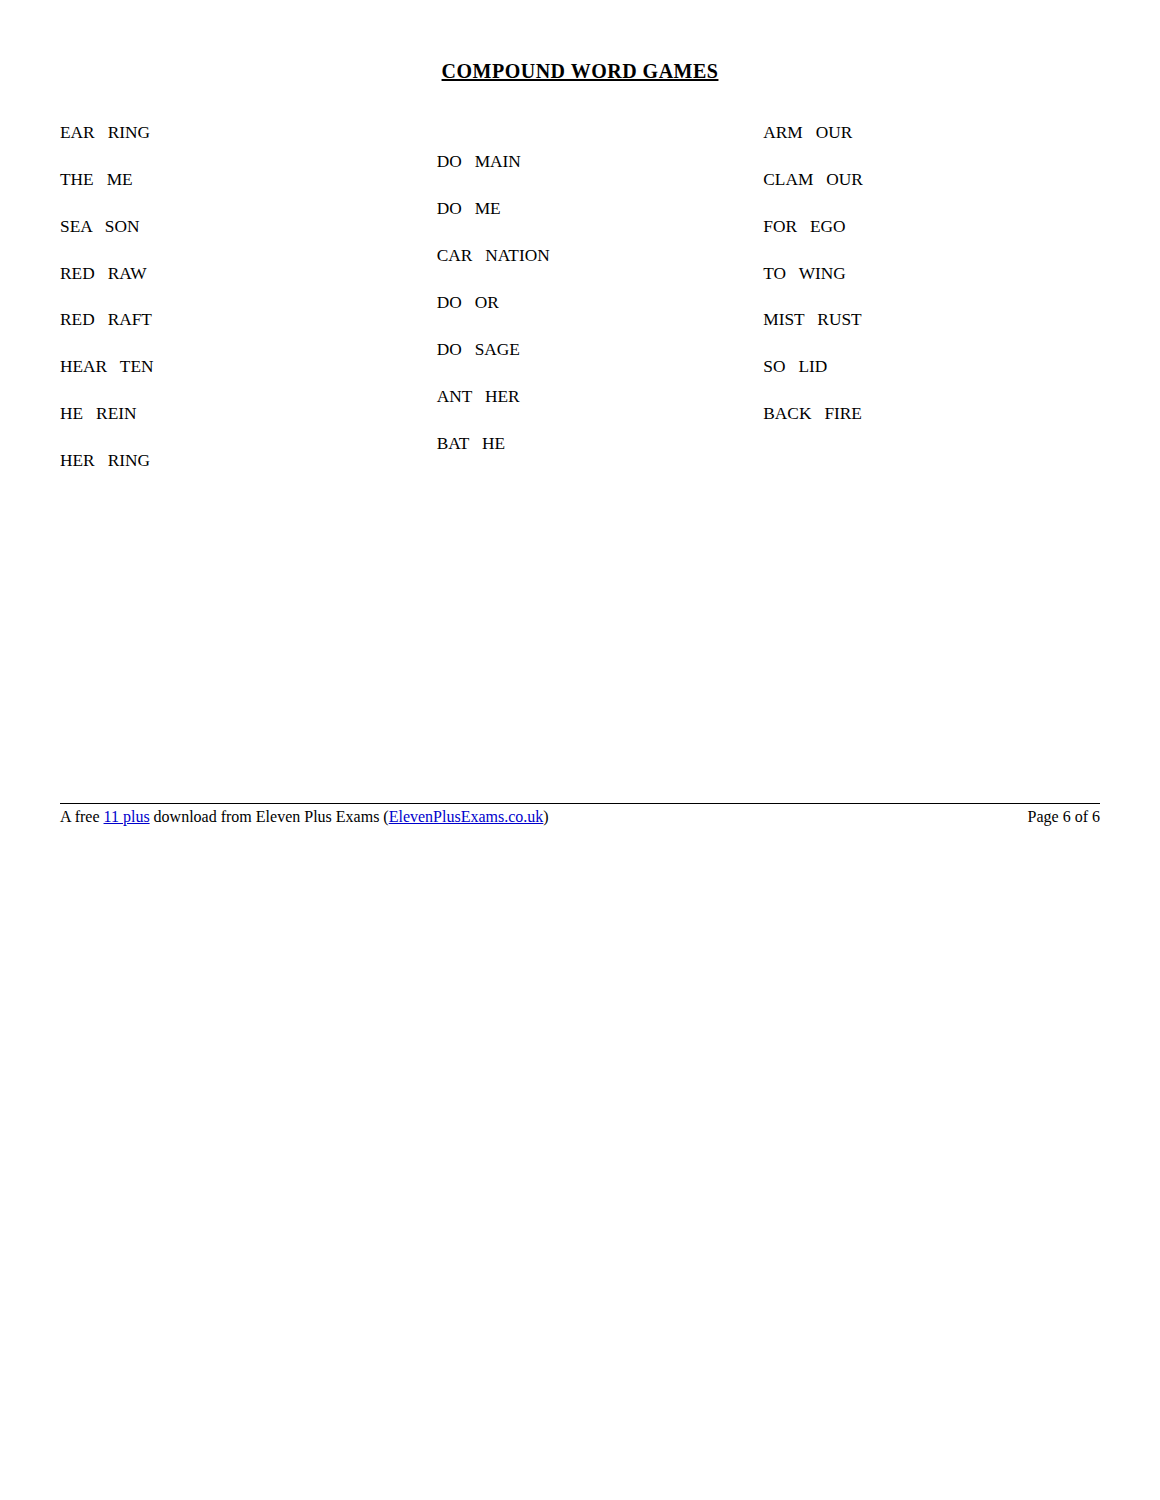COMPOUND WORD GAMES
EAR RING
THE ME
SEA SON
RED RAW
RED RAFT
HEAR TEN
HE REIN
HER RING
DO MAIN
DO ME
CAR NATION
DO OR
DO SAGE
ANT HER
BAT HE
ARM OUR
CLAM OUR
FOR EGO
TO WING
MIST RUST
SO LID
BACK FIRE
A free 11 plus download from Eleven Plus Exams (ElevenPlusExams.co.uk)
Page 6 of 6